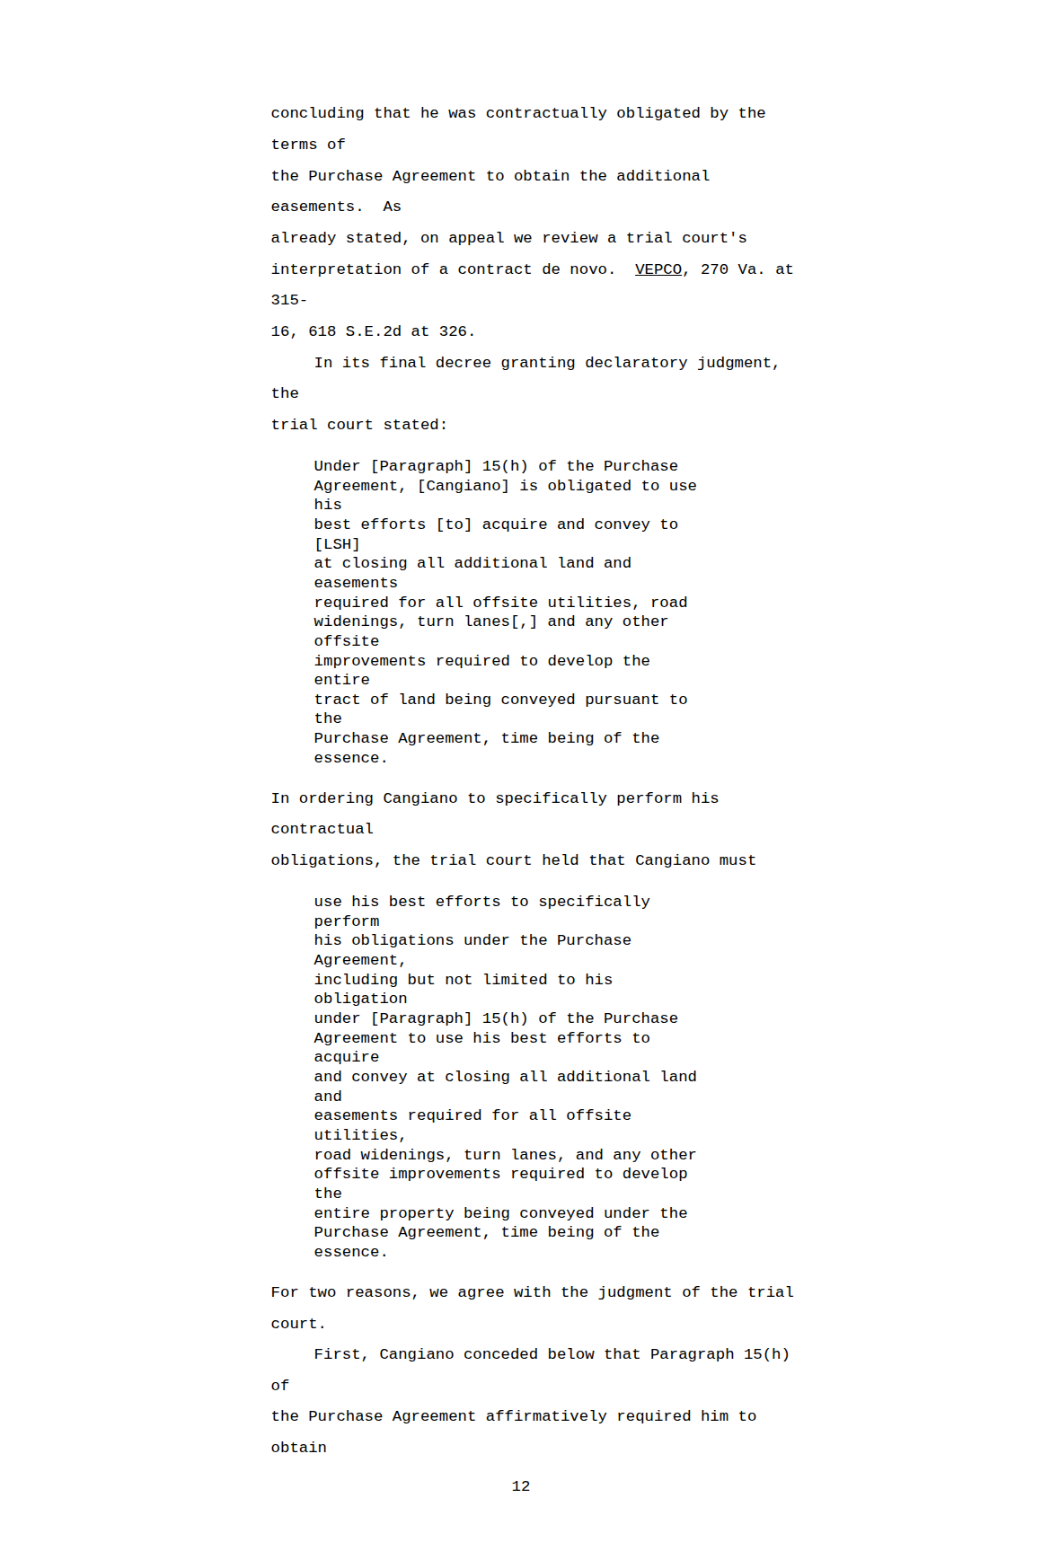concluding that he was contractually obligated by the terms of
the Purchase Agreement to obtain the additional easements. As
already stated, on appeal we review a trial court's
interpretation of a contract de novo. VEPCO, 270 Va. at 315-
16, 618 S.E.2d at 326.
In its final decree granting declaratory judgment, the
trial court stated:
Under [Paragraph] 15(h) of the Purchase
Agreement, [Cangiano] is obligated to use his
best efforts [to] acquire and convey to [LSH]
at closing all additional land and easements
required for all offsite utilities, road
widenings, turn lanes[,] and any other offsite
improvements required to develop the entire
tract of land being conveyed pursuant to the
Purchase Agreement, time being of the essence.
In ordering Cangiano to specifically perform his contractual
obligations, the trial court held that Cangiano must
use his best efforts to specifically perform
his obligations under the Purchase Agreement,
including but not limited to his obligation
under [Paragraph] 15(h) of the Purchase
Agreement to use his best efforts to acquire
and convey at closing all additional land and
easements required for all offsite utilities,
road widenings, turn lanes, and any other
offsite improvements required to develop the
entire property being conveyed under the
Purchase Agreement, time being of the essence.
For two reasons, we agree with the judgment of the trial
court.
First, Cangiano conceded below that Paragraph 15(h) of
the Purchase Agreement affirmatively required him to obtain
12